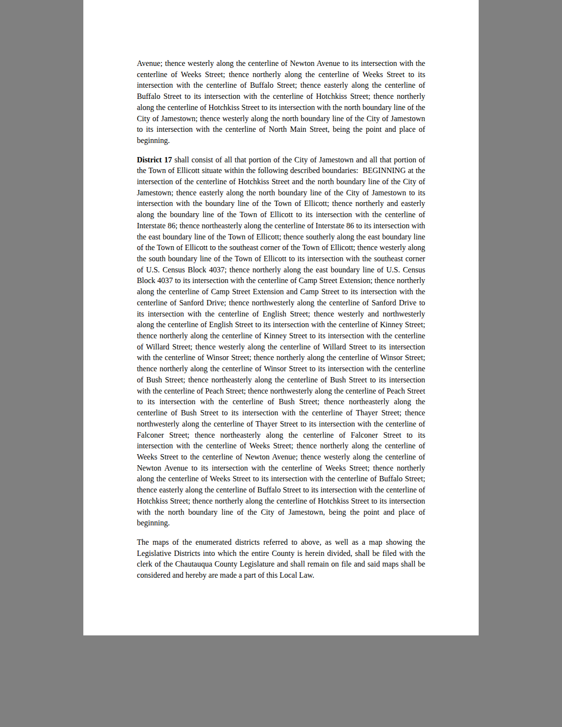Avenue; thence westerly along the centerline of Newton Avenue to its intersection with the centerline of Weeks Street; thence northerly along the centerline of Weeks Street to its intersection with the centerline of Buffalo Street; thence easterly along the centerline of Buffalo Street to its intersection with the centerline of Hotchkiss Street; thence northerly along the centerline of Hotchkiss Street to its intersection with the north boundary line of the City of Jamestown; thence westerly along the north boundary line of the City of Jamestown to its intersection with the centerline of North Main Street, being the point and place of beginning.
District 17 shall consist of all that portion of the City of Jamestown and all that portion of the Town of Ellicott situate within the following described boundaries: BEGINNING at the intersection of the centerline of Hotchkiss Street and the north boundary line of the City of Jamestown; thence easterly along the north boundary line of the City of Jamestown to its intersection with the boundary line of the Town of Ellicott; thence northerly and easterly along the boundary line of the Town of Ellicott to its intersection with the centerline of Interstate 86; thence northeasterly along the centerline of Interstate 86 to its intersection with the east boundary line of the Town of Ellicott; thence southerly along the east boundary line of the Town of Ellicott to the southeast corner of the Town of Ellicott; thence westerly along the south boundary line of the Town of Ellicott to its intersection with the southeast corner of U.S. Census Block 4037; thence northerly along the east boundary line of U.S. Census Block 4037 to its intersection with the centerline of Camp Street Extension; thence northerly along the centerline of Camp Street Extension and Camp Street to its intersection with the centerline of Sanford Drive; thence northwesterly along the centerline of Sanford Drive to its intersection with the centerline of English Street; thence westerly and northwesterly along the centerline of English Street to its intersection with the centerline of Kinney Street; thence northerly along the centerline of Kinney Street to its intersection with the centerline of Willard Street; thence westerly along the centerline of Willard Street to its intersection with the centerline of Winsor Street; thence northerly along the centerline of Winsor Street; thence northerly along the centerline of Winsor Street to its intersection with the centerline of Bush Street; thence northeasterly along the centerline of Bush Street to its intersection with the centerline of Peach Street; thence northwesterly along the centerline of Peach Street to its intersection with the centerline of Bush Street; thence northeasterly along the centerline of Bush Street to its intersection with the centerline of Thayer Street; thence northwesterly along the centerline of Thayer Street to its intersection with the centerline of Falconer Street; thence northeasterly along the centerline of Falconer Street to its intersection with the centerline of Weeks Street; thence northerly along the centerline of Weeks Street to the centerline of Newton Avenue; thence westerly along the centerline of Newton Avenue to its intersection with the centerline of Weeks Street; thence northerly along the centerline of Weeks Street to its intersection with the centerline of Buffalo Street; thence easterly along the centerline of Buffalo Street to its intersection with the centerline of Hotchkiss Street; thence northerly along the centerline of Hotchkiss Street to its intersection with the north boundary line of the City of Jamestown, being the point and place of beginning.
The maps of the enumerated districts referred to above, as well as a map showing the Legislative Districts into which the entire County is herein divided, shall be filed with the clerk of the Chautauqua County Legislature and shall remain on file and said maps shall be considered and hereby are made a part of this Local Law.